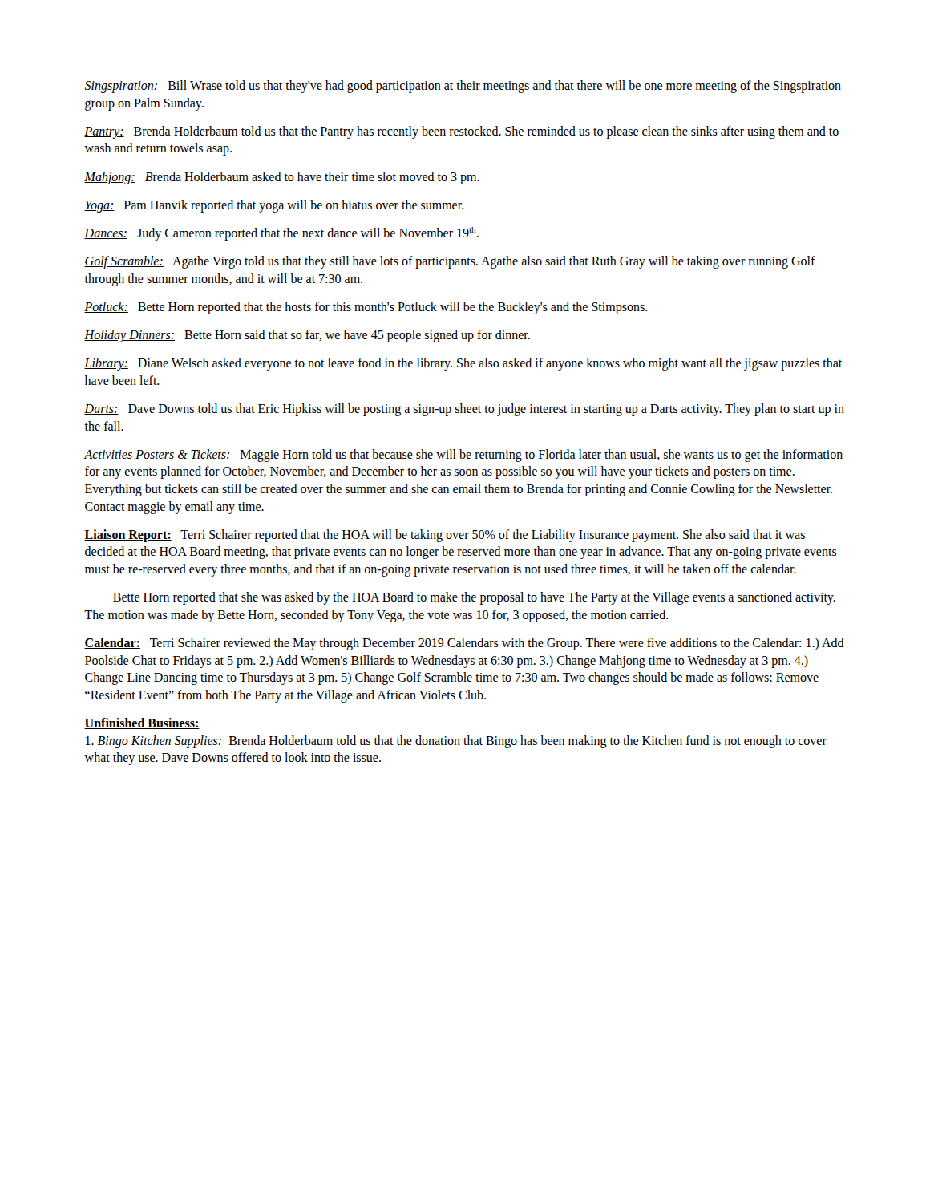Singspiration: Bill Wrase told us that they've had good participation at their meetings and that there will be one more meeting of the Singspiration group on Palm Sunday.
Pantry: Brenda Holderbaum told us that the Pantry has recently been restocked. She reminded us to please clean the sinks after using them and to wash and return towels asap.
Mahjong: Brenda Holderbaum asked to have their time slot moved to 3 pm.
Yoga: Pam Hanvik reported that yoga will be on hiatus over the summer.
Dances: Judy Cameron reported that the next dance will be November 19th.
Golf Scramble: Agathe Virgo told us that they still have lots of participants. Agathe also said that Ruth Gray will be taking over running Golf through the summer months, and it will be at 7:30 am.
Potluck: Bette Horn reported that the hosts for this month's Potluck will be the Buckley's and the Stimpsons.
Holiday Dinners: Bette Horn said that so far, we have 45 people signed up for dinner.
Library: Diane Welsch asked everyone to not leave food in the library. She also asked if anyone knows who might want all the jigsaw puzzles that have been left.
Darts: Dave Downs told us that Eric Hipkiss will be posting a sign-up sheet to judge interest in starting up a Darts activity. They plan to start up in the fall.
Activities Posters & Tickets: Maggie Horn told us that because she will be returning to Florida later than usual, she wants us to get the information for any events planned for October, November, and December to her as soon as possible so you will have your tickets and posters on time. Everything but tickets can still be created over the summer and she can email them to Brenda for printing and Connie Cowling for the Newsletter. Contact maggie by email any time.
Liaison Report: Terri Schairer reported that the HOA will be taking over 50% of the Liability Insurance payment. She also said that it was decided at the HOA Board meeting, that private events can no longer be reserved more than one year in advance. That any on-going private events must be re-reserved every three months, and that if an on-going private reservation is not used three times, it will be taken off the calendar.
Bette Horn reported that she was asked by the HOA Board to make the proposal to have The Party at the Village events a sanctioned activity. The motion was made by Bette Horn, seconded by Tony Vega, the vote was 10 for, 3 opposed, the motion carried.
Calendar: Terri Schairer reviewed the May through December 2019 Calendars with the Group. There were five additions to the Calendar: 1.) Add Poolside Chat to Fridays at 5 pm. 2.) Add Women's Billiards to Wednesdays at 6:30 pm. 3.) Change Mahjong time to Wednesday at 3 pm. 4.) Change Line Dancing time to Thursdays at 3 pm. 5) Change Golf Scramble time to 7:30 am. Two changes should be made as follows: Remove “Resident Event” from both The Party at the Village and African Violets Club.
Unfinished Business:
1. Bingo Kitchen Supplies: Brenda Holderbaum told us that the donation that Bingo has been making to the Kitchen fund is not enough to cover what they use. Dave Downs offered to look into the issue.